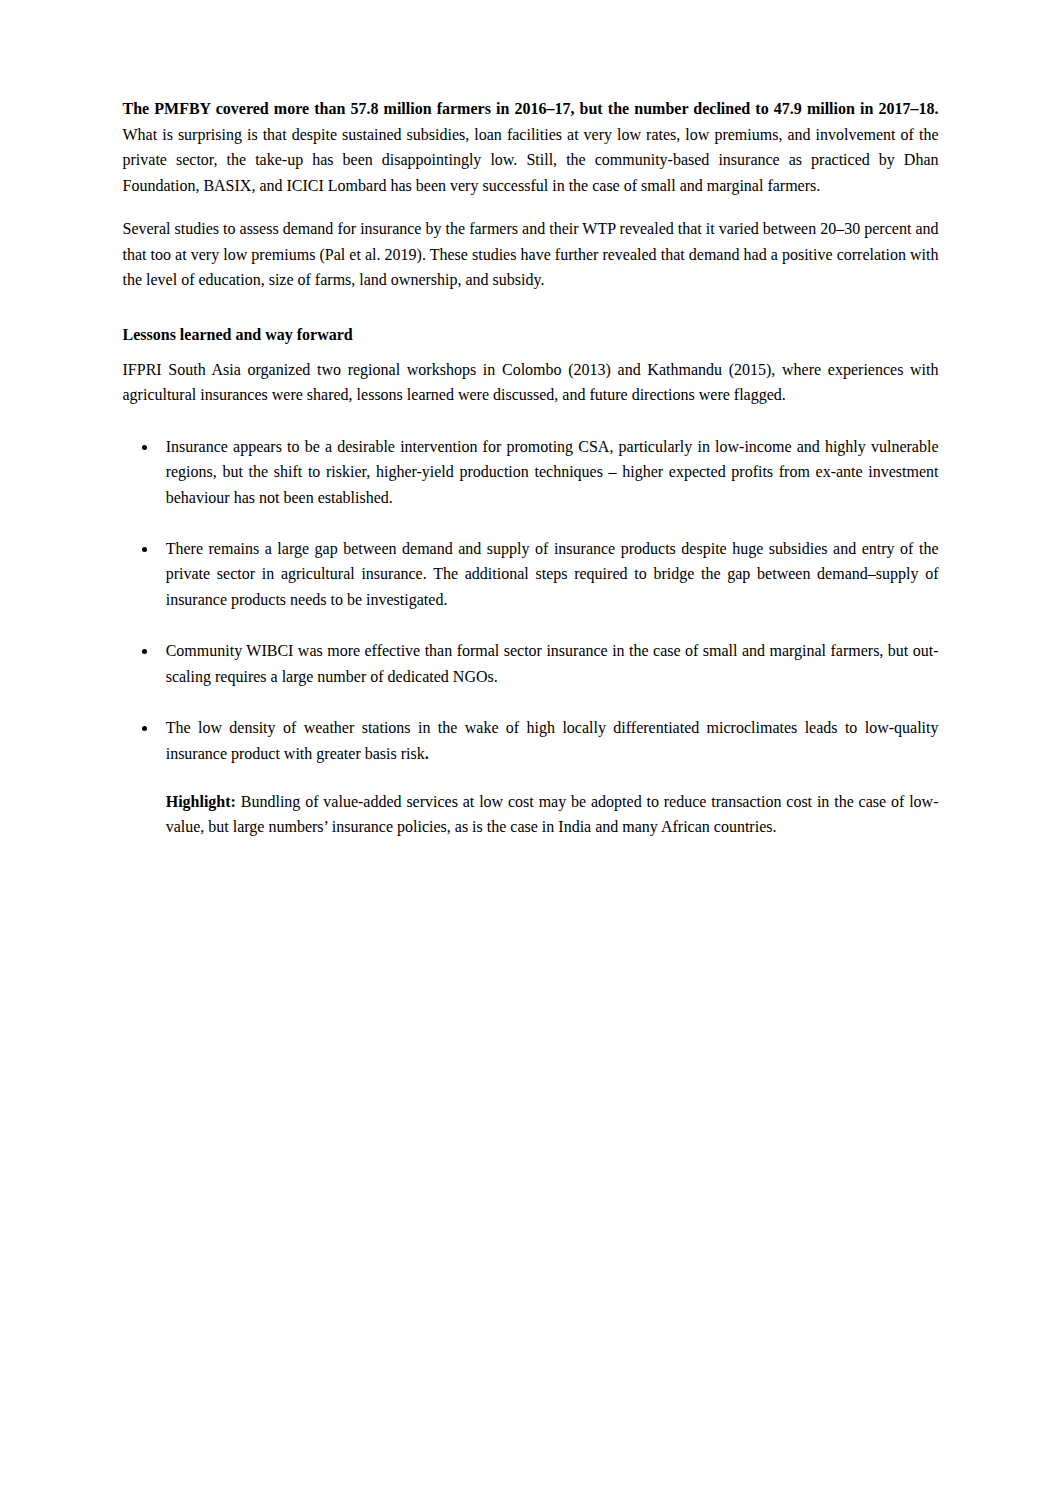The PMFBY covered more than 57.8 million farmers in 2016–17, but the number declined to 47.9 million in 2017–18. What is surprising is that despite sustained subsidies, loan facilities at very low rates, low premiums, and involvement of the private sector, the take-up has been disappointingly low. Still, the community-based insurance as practiced by Dhan Foundation, BASIX, and ICICI Lombard has been very successful in the case of small and marginal farmers.
Several studies to assess demand for insurance by the farmers and their WTP revealed that it varied between 20–30 percent and that too at very low premiums (Pal et al. 2019). These studies have further revealed that demand had a positive correlation with the level of education, size of farms, land ownership, and subsidy.
Lessons learned and way forward
IFPRI South Asia organized two regional workshops in Colombo (2013) and Kathmandu (2015), where experiences with agricultural insurances were shared, lessons learned were discussed, and future directions were flagged.
Insurance appears to be a desirable intervention for promoting CSA, particularly in low-income and highly vulnerable regions, but the shift to riskier, higher-yield production techniques – higher expected profits from ex-ante investment behaviour has not been established.
There remains a large gap between demand and supply of insurance products despite huge subsidies and entry of the private sector in agricultural insurance. The additional steps required to bridge the gap between demand–supply of insurance products needs to be investigated.
Community WIBCI was more effective than formal sector insurance in the case of small and marginal farmers, but out-scaling requires a large number of dedicated NGOs.
The low density of weather stations in the wake of high locally differentiated microclimates leads to low-quality insurance product with greater basis risk.
Highlight: Bundling of value-added services at low cost may be adopted to reduce transaction cost in the case of low-value, but large numbers’ insurance policies, as is the case in India and many African countries.